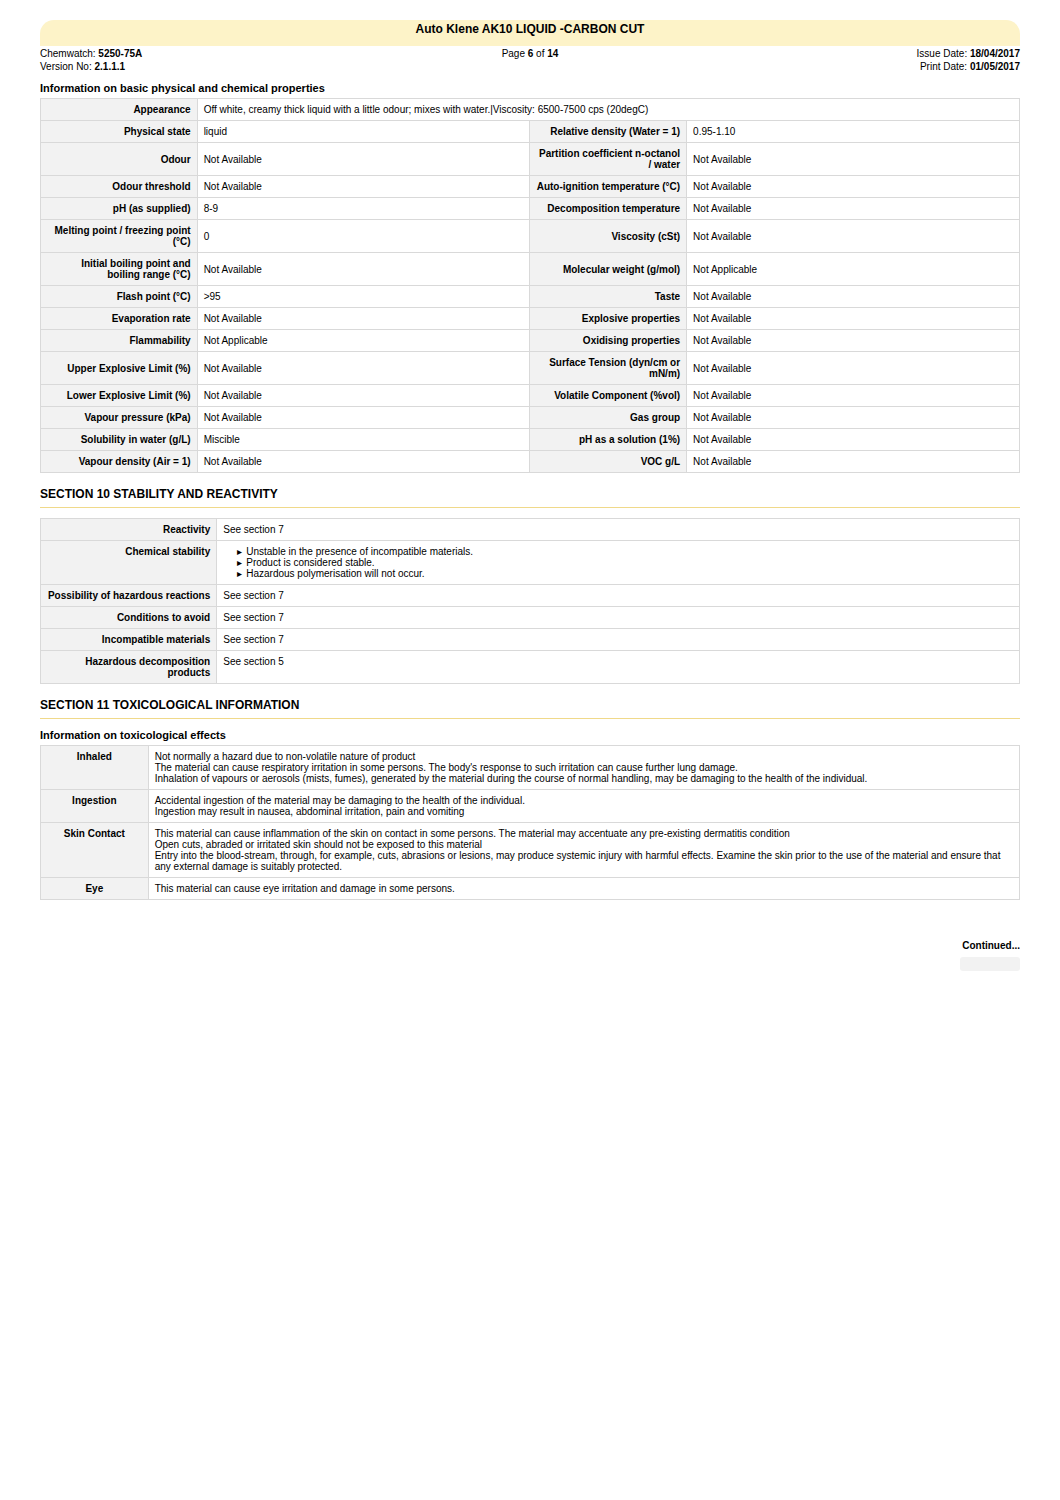Auto Klene AK10 LIQUID -CARBON CUT
Chemwatch: 5250-75A
Page 6 of 14
Issue Date: 18/04/2017
Version No: 2.1.1.1
Print Date: 01/05/2017
Information on basic physical and chemical properties
| Appearance | Off white, creamy thick liquid with a little odour; mixes with water./Viscosity: 6500-7500 cps (20degC) |
| Physical state | liquid | Relative density (Water = 1) | 0.95-1.10 |
| Odour | Not Available | Partition coefficient n-octanol / water | Not Available |
| Odour threshold | Not Available | Auto-ignition temperature (°C) | Not Available |
| pH (as supplied) | 8-9 | Decomposition temperature | Not Available |
| Melting point / freezing point (°C) | 0 | Viscosity (cSt) | Not Available |
| Initial boiling point and boiling range (°C) | Not Available | Molecular weight (g/mol) | Not Applicable |
| Flash point (°C) | >95 | Taste | Not Available |
| Evaporation rate | Not Available | Explosive properties | Not Available |
| Flammability | Not Applicable | Oxidising properties | Not Available |
| Upper Explosive Limit (%) | Not Available | Surface Tension (dyn/cm or mN/m) | Not Available |
| Lower Explosive Limit (%) | Not Available | Volatile Component (%vol) | Not Available |
| Vapour pressure (kPa) | Not Available | Gas group | Not Available |
| Solubility in water (g/L) | Miscible | pH as a solution (1%) | Not Available |
| Vapour density (Air = 1) | Not Available | VOC g/L | Not Available |
SECTION 10 STABILITY AND REACTIVITY
| Reactivity | See section 7 |
| Chemical stability | Unstable in the presence of incompatible materials. Product is considered stable. Hazardous polymerisation will not occur. |
| Possibility of hazardous reactions | See section 7 |
| Conditions to avoid | See section 7 |
| Incompatible materials | See section 7 |
| Hazardous decomposition products | See section 5 |
SECTION 11 TOXICOLOGICAL INFORMATION
Information on toxicological effects
| Inhaled | Not normally a hazard due to non-volatile nature of product The material can cause respiratory irritation in some persons. The body's response to such irritation can cause further lung damage. Inhalation of vapours or aerosols (mists, fumes), generated by the material during the course of normal handling, may be damaging to the health of the individual. |
| Ingestion | Accidental ingestion of the material may be damaging to the health of the individual. Ingestion may result in nausea, abdominal irritation, pain and vomiting |
| Skin Contact | This material can cause inflammation of the skin on contact in some persons. The material may accentuate any pre-existing dermatitis condition Open cuts, abraded or irritated skin should not be exposed to this material Entry into the blood-stream, through, for example, cuts, abrasions or lesions, may produce systemic injury with harmful effects. Examine the skin prior to the use of the material and ensure that any external damage is suitably protected. |
| Eye | This material can cause eye irritation and damage in some persons. |
Continued...